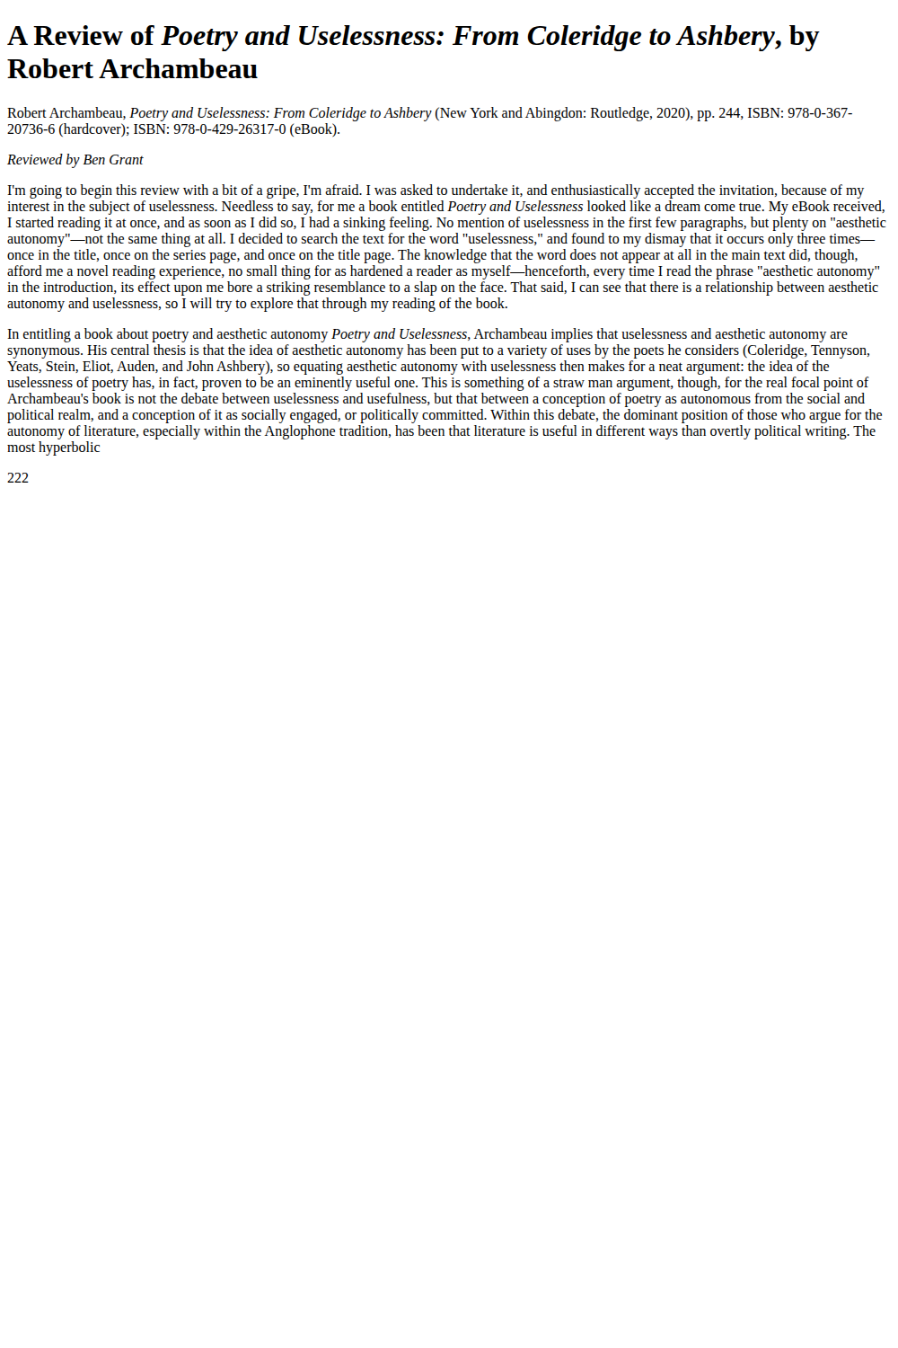A Review of Poetry and Uselessness: From Coleridge to Ashbery, by Robert Archambeau
Robert Archambeau, Poetry and Uselessness: From Coleridge to Ashbery (New York and Abingdon: Routledge, 2020), pp. 244, ISBN: 978-0-367-20736-6 (hardcover); ISBN: 978-0-429-26317-0 (eBook).
Reviewed by Ben Grant
I'm going to begin this review with a bit of a gripe, I'm afraid. I was asked to undertake it, and enthusiastically accepted the invitation, because of my interest in the subject of uselessness. Needless to say, for me a book entitled Poetry and Uselessness looked like a dream come true. My eBook received, I started reading it at once, and as soon as I did so, I had a sinking feeling. No mention of uselessness in the first few paragraphs, but plenty on "aesthetic autonomy"—not the same thing at all. I decided to search the text for the word "uselessness," and found to my dismay that it occurs only three times—once in the title, once on the series page, and once on the title page. The knowledge that the word does not appear at all in the main text did, though, afford me a novel reading experience, no small thing for as hardened a reader as myself—henceforth, every time I read the phrase "aesthetic autonomy" in the introduction, its effect upon me bore a striking resemblance to a slap on the face. That said, I can see that there is a relationship between aesthetic autonomy and uselessness, so I will try to explore that through my reading of the book.
In entitling a book about poetry and aesthetic autonomy Poetry and Uselessness, Archambeau implies that uselessness and aesthetic autonomy are synonymous. His central thesis is that the idea of aesthetic autonomy has been put to a variety of uses by the poets he considers (Coleridge, Tennyson, Yeats, Stein, Eliot, Auden, and John Ashbery), so equating aesthetic autonomy with uselessness then makes for a neat argument: the idea of the uselessness of poetry has, in fact, proven to be an eminently useful one. This is something of a straw man argument, though, for the real focal point of Archambeau's book is not the debate between uselessness and usefulness, but that between a conception of poetry as autonomous from the social and political realm, and a conception of it as socially engaged, or politically committed. Within this debate, the dominant position of those who argue for the autonomy of literature, especially within the Anglophone tradition, has been that literature is useful in different ways than overtly political writing. The most hyperbolic
222